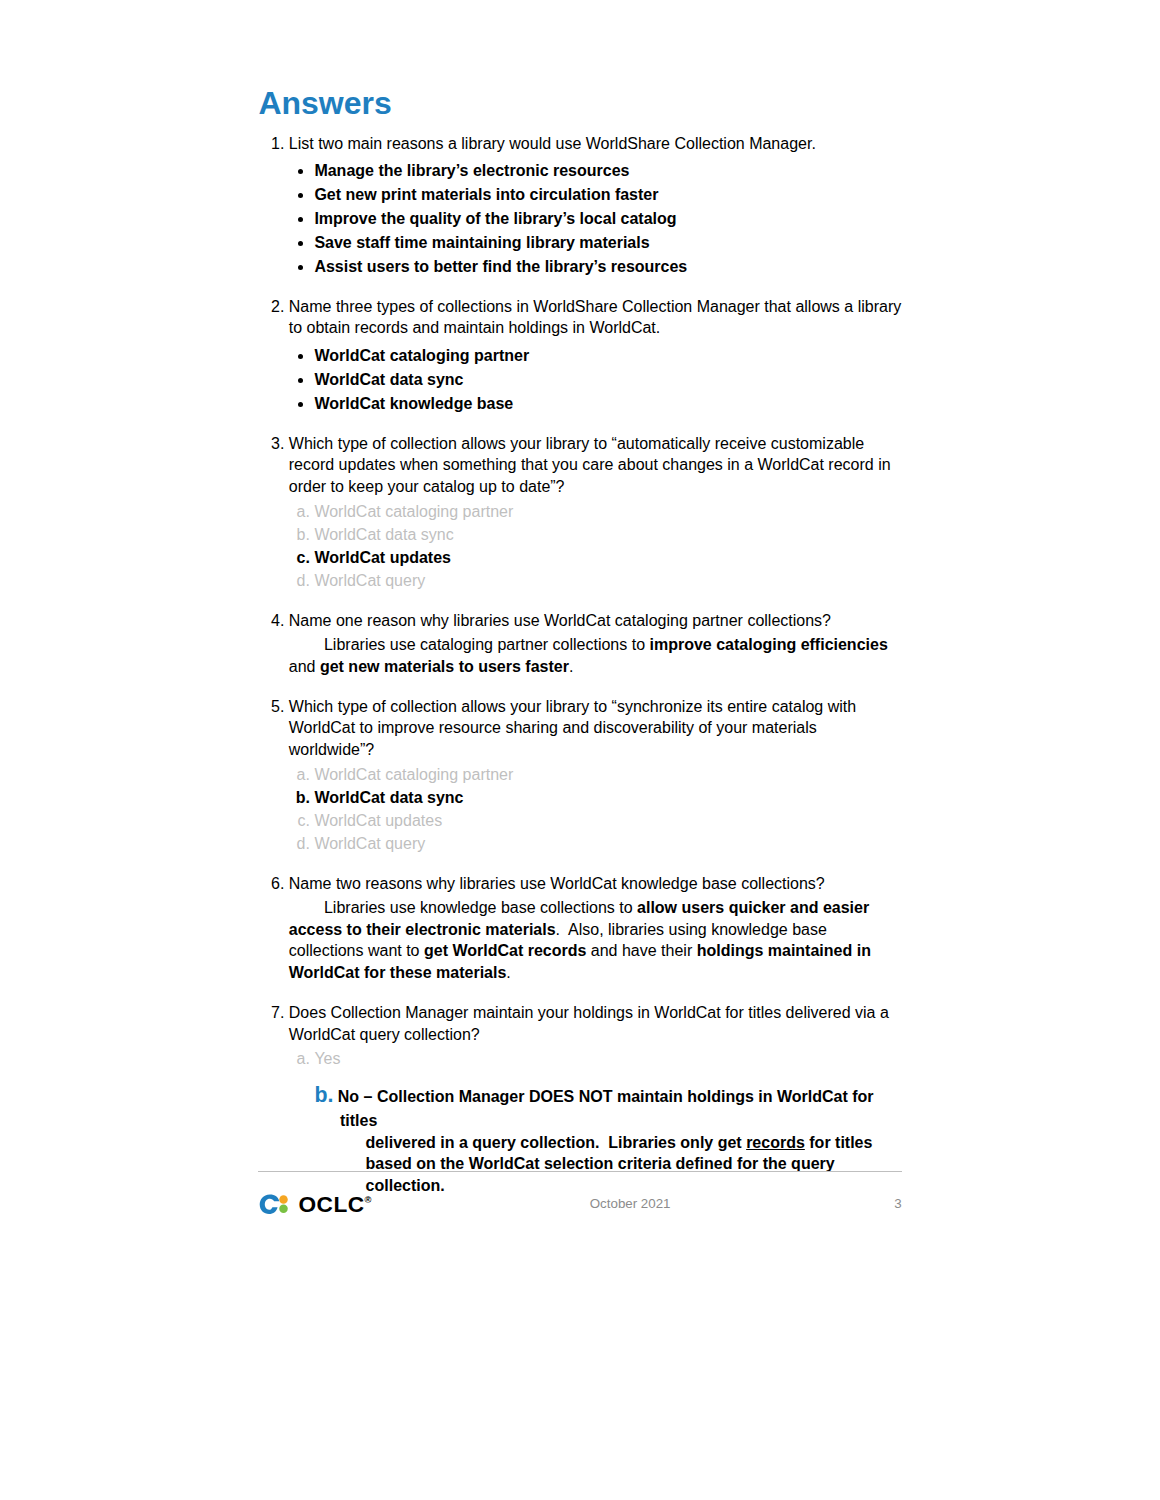Answers
List two main reasons a library would use WorldShare Collection Manager.
Manage the library’s electronic resources
Get new print materials into circulation faster
Improve the quality of the library’s local catalog
Save staff time maintaining library materials
Assist users to better find the library’s resources
Name three types of collections in WorldShare Collection Manager that allows a library to obtain records and maintain holdings in WorldCat.
WorldCat cataloging partner
WorldCat data sync
WorldCat knowledge base
Which type of collection allows your library to “automatically receive customizable record updates when something that you care about changes in a WorldCat record in order to keep your catalog up to date”?
WorldCat cataloging partner
WorldCat data sync
WorldCat updates
WorldCat query
Name one reason why libraries use WorldCat cataloging partner collections?
Libraries use cataloging partner collections to improve cataloging efficiencies and get new materials to users faster.
Which type of collection allows your library to “synchronize its entire catalog with WorldCat to improve resource sharing and discoverability of your materials worldwide”?
WorldCat cataloging partner
WorldCat data sync
WorldCat updates
WorldCat query
Name two reasons why libraries use WorldCat knowledge base collections?
Libraries use knowledge base collections to allow users quicker and easier access to their electronic materials. Also, libraries using knowledge base collections want to get WorldCat records and have their holdings maintained in WorldCat for these materials.
Does Collection Manager maintain your holdings in WorldCat for titles delivered via a WorldCat query collection?
Yes
b. No – Collection Manager DOES NOT maintain holdings in WorldCat for titles delivered in a query collection. Libraries only get records for titles based on the WorldCat selection criteria defined for the query collection.
OCLC®
October 2021
3